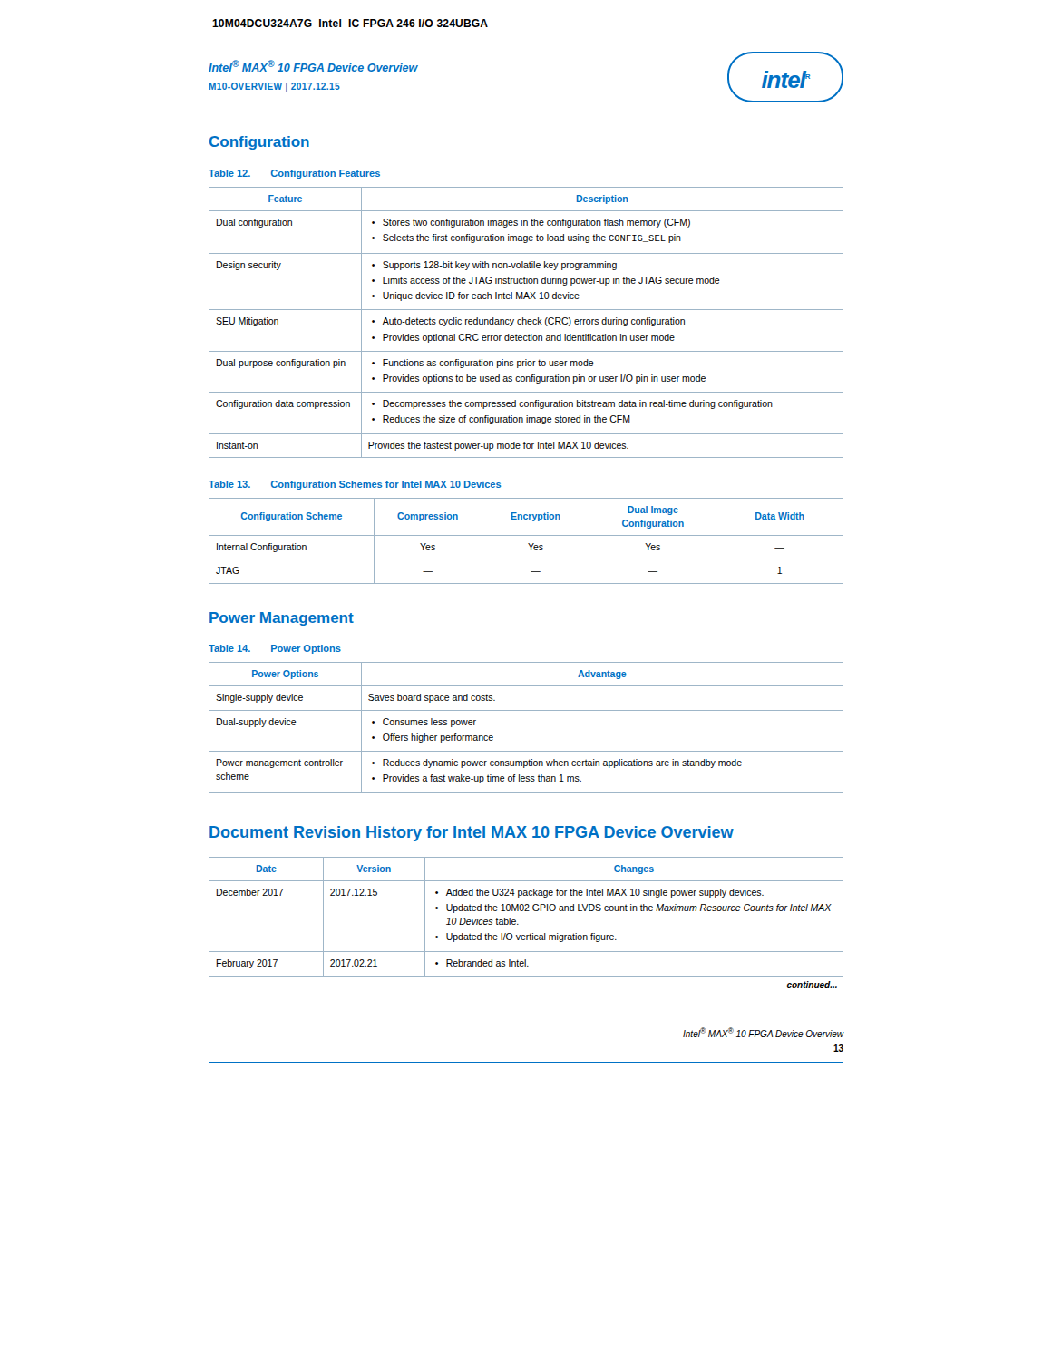10M04DCU324A7G Intel IC FPGA 246 I/O 324UBGA
intelR
Intel® MAX® 10 FPGA Device Overview
M10-OVERVIEW | 2017.12.15
Configuration
Table 12. Configuration Features
| Feature | Description |
| --- | --- |
| Dual configuration | Stores two configuration images in the configuration flash memory (CFM) Selects the first configuration image to load using the CONFIG_SEL pin |
| Design security | Supports 128-bit key with non-volatile key programming Limits access of the JTAG instruction during power-up in the JTAG secure mode Unique device ID for each Intel MAX 10 device |
| SEU Mitigation | Auto-detects cyclic redundancy check (CRC) errors during configuration Provides optional CRC error detection and identification in user mode |
| Dual-purpose configuration pin | Functions as configuration pins prior to user mode Provides options to be used as configuration pin or user I/O pin in user mode |
| Configuration data compression | Decompresses the compressed configuration bitstream data in real-time during configuration Reduces the size of configuration image stored in the CFM |
| Instant-on | Provides the fastest power-up mode for Intel MAX 10 devices. |
Table 13. Configuration Schemes for Intel MAX 10 Devices
| Configuration Scheme | Compression | Encryption | Dual Image Configuration | Data Width |
| --- | --- | --- | --- | --- |
| Internal Configuration | Yes | Yes | Yes | — |
| JTAG | — | — | — | 1 |
Power Management
Table 14. Power Options
| Power Options | Advantage |
| --- | --- |
| Single-supply device | Saves board space and costs. |
| Dual-supply device | Consumes less power Offers higher performance |
| Power management controller scheme | Reduces dynamic power consumption when certain applications are in standby mode Provides a fast wake-up time of less than 1 ms. |
Document Revision History for Intel MAX 10 FPGA Device Overview
| Date | Version | Changes |
| --- | --- | --- |
| December 2017 | 2017.12.15 | Added the U324 package for the Intel MAX 10 single power supply devices. Updated the 10M02 GPIO and LVDS count in the Maximum Resource Counts for Intel MAX 10 Devices table. Updated the I/O vertical migration figure. |
| February 2017 | 2017.02.21 | Rebranded as Intel. |
| continued... |
Intel® MAX® 10 FPGA Device Overview
13